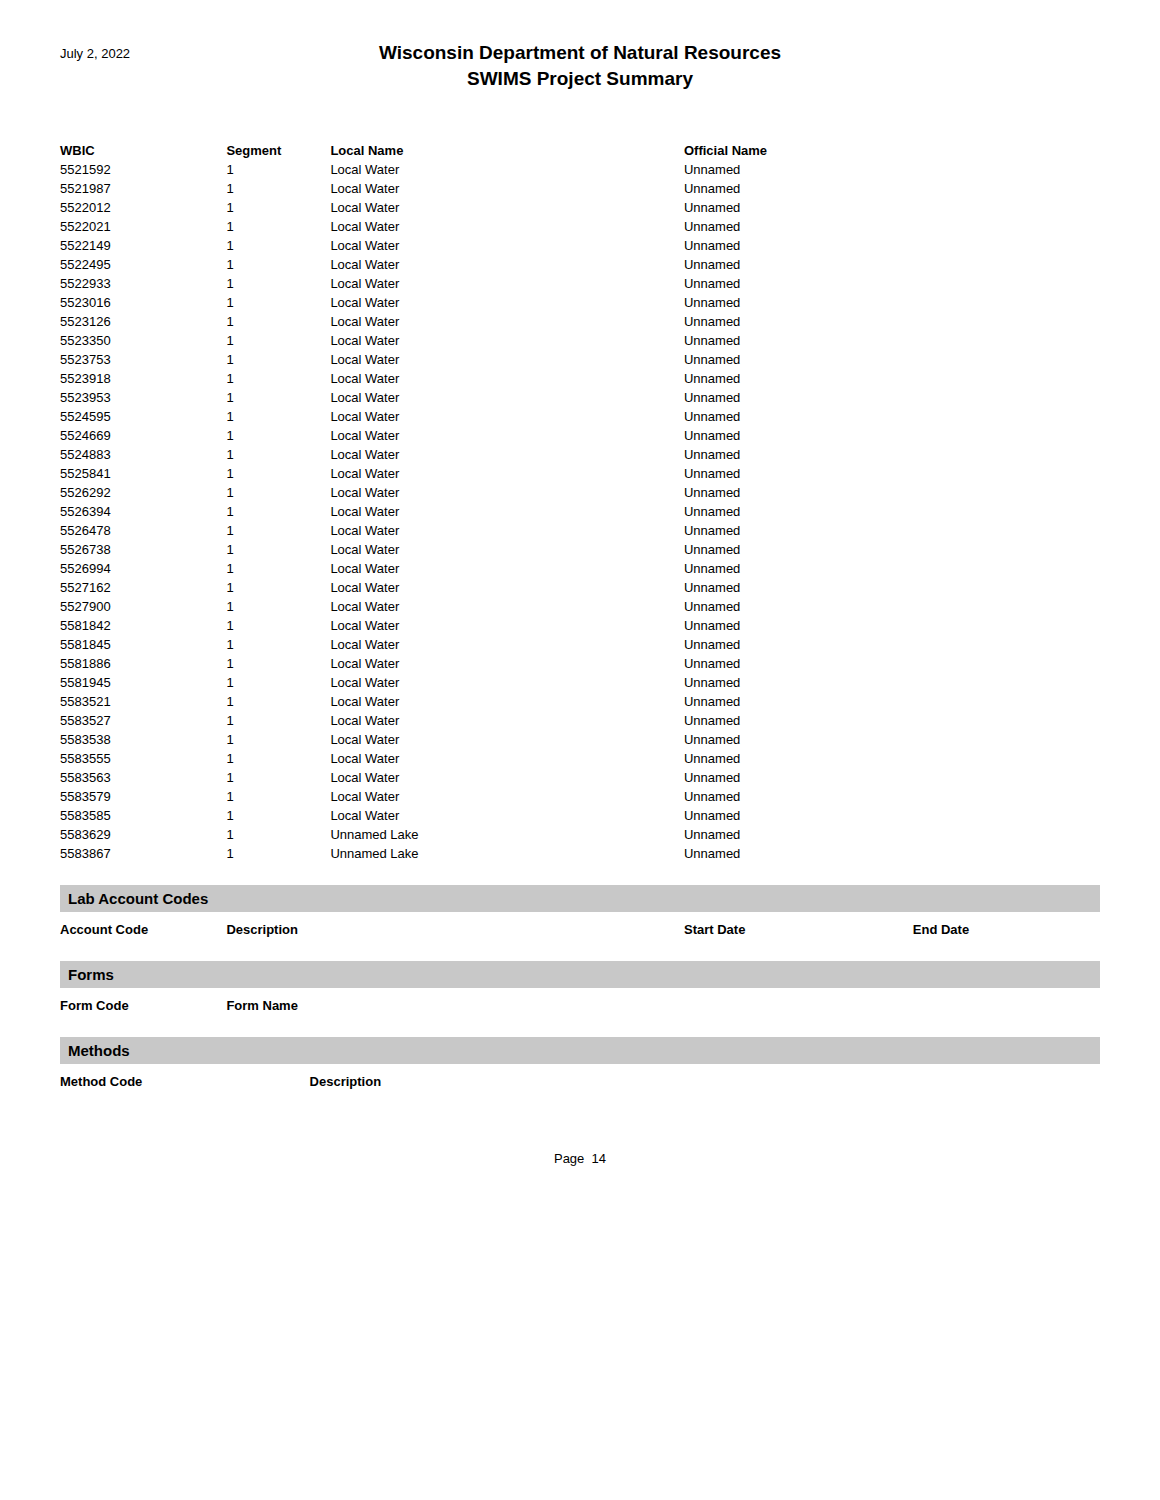July 2, 2022
Wisconsin Department of Natural Resources
SWIMS Project Summary
| WBIC | Segment | Local Name | Official Name |
| --- | --- | --- | --- |
| 5521592 | 1 | Local Water | Unnamed |
| 5521987 | 1 | Local Water | Unnamed |
| 5522012 | 1 | Local Water | Unnamed |
| 5522021 | 1 | Local Water | Unnamed |
| 5522149 | 1 | Local Water | Unnamed |
| 5522495 | 1 | Local Water | Unnamed |
| 5522933 | 1 | Local Water | Unnamed |
| 5523016 | 1 | Local Water | Unnamed |
| 5523126 | 1 | Local Water | Unnamed |
| 5523350 | 1 | Local Water | Unnamed |
| 5523753 | 1 | Local Water | Unnamed |
| 5523918 | 1 | Local Water | Unnamed |
| 5523953 | 1 | Local Water | Unnamed |
| 5524595 | 1 | Local Water | Unnamed |
| 5524669 | 1 | Local Water | Unnamed |
| 5524883 | 1 | Local Water | Unnamed |
| 5525841 | 1 | Local Water | Unnamed |
| 5526292 | 1 | Local Water | Unnamed |
| 5526394 | 1 | Local Water | Unnamed |
| 5526478 | 1 | Local Water | Unnamed |
| 5526738 | 1 | Local Water | Unnamed |
| 5526994 | 1 | Local Water | Unnamed |
| 5527162 | 1 | Local Water | Unnamed |
| 5527900 | 1 | Local Water | Unnamed |
| 5581842 | 1 | Local Water | Unnamed |
| 5581845 | 1 | Local Water | Unnamed |
| 5581886 | 1 | Local Water | Unnamed |
| 5581945 | 1 | Local Water | Unnamed |
| 5583521 | 1 | Local Water | Unnamed |
| 5583527 | 1 | Local Water | Unnamed |
| 5583538 | 1 | Local Water | Unnamed |
| 5583555 | 1 | Local Water | Unnamed |
| 5583563 | 1 | Local Water | Unnamed |
| 5583579 | 1 | Local Water | Unnamed |
| 5583585 | 1 | Local Water | Unnamed |
| 5583629 | 1 | Unnamed Lake | Unnamed |
| 5583867 | 1 | Unnamed Lake | Unnamed |
Lab Account Codes
| Account Code | Description | Start Date | End Date |
Forms
| Form Code | Form Name |
Methods
| Method Code | Description |
Page 14